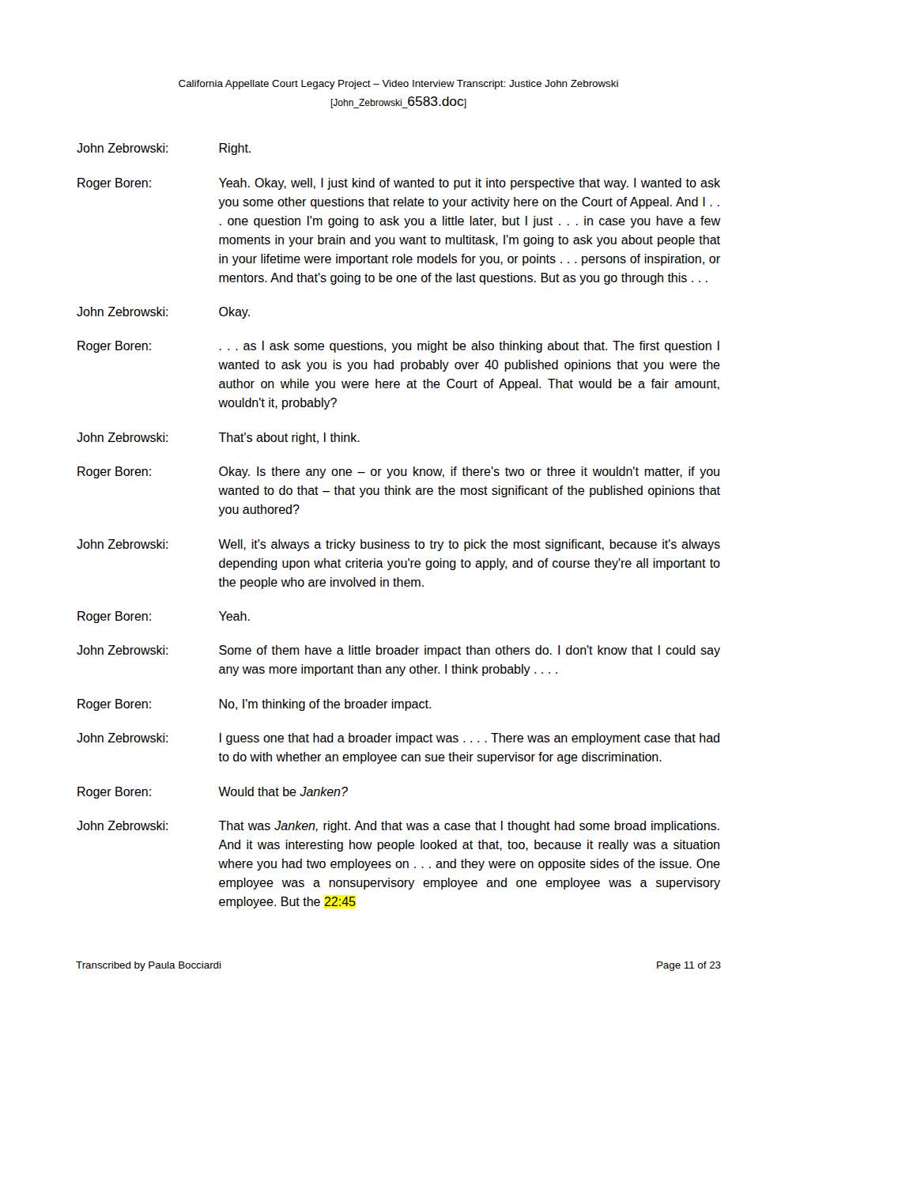California Appellate Court Legacy Project – Video Interview Transcript: Justice John Zebrowski
[John_Zebrowski_6583.doc]
| John Zebrowski: | Right. |
| Roger Boren: | Yeah. Okay, well, I just kind of wanted to put it into perspective that way. I wanted to ask you some other questions that relate to your activity here on the Court of Appeal. And I . . . one question I'm going to ask you a little later, but I just . . . in case you have a few moments in your brain and you want to multitask, I'm going to ask you about people that in your lifetime were important role models for you, or points . . . persons of inspiration, or mentors. And that's going to be one of the last questions. But as you go through this . . . |
| John Zebrowski: | Okay. |
| Roger Boren: | . . . as I ask some questions, you might be also thinking about that. The first question I wanted to ask you is you had probably over 40 published opinions that you were the author on while you were here at the Court of Appeal. That would be a fair amount, wouldn't it, probably? |
| John Zebrowski: | That's about right, I think. |
| Roger Boren: | Okay. Is there any one – or you know, if there's two or three it wouldn't matter, if you wanted to do that – that you think are the most significant of the published opinions that you authored? |
| John Zebrowski: | Well, it's always a tricky business to try to pick the most significant, because it's always depending upon what criteria you're going to apply, and of course they're all important to the people who are involved in them. |
| Roger Boren: | Yeah. |
| John Zebrowski: | Some of them have a little broader impact than others do. I don't know that I could say any was more important than any other. I think probably . . . . |
| Roger Boren: | No, I'm thinking of the broader impact. |
| John Zebrowski: | I guess one that had a broader impact was . . . . There was an employment case that had to do with whether an employee can sue their supervisor for age discrimination. |
| Roger Boren: | Would that be Janken? |
| John Zebrowski: | That was Janken, right. And that was a case that I thought had some broad implications. And it was interesting how people looked at that, too, because it really was a situation where you had two employees on . . . and they were on opposite sides of the issue. One employee was a nonsupervisory employee and one employee was a supervisory employee. But the 22:45 |
Transcribed by Paula Bocciardi Page 11 of 23